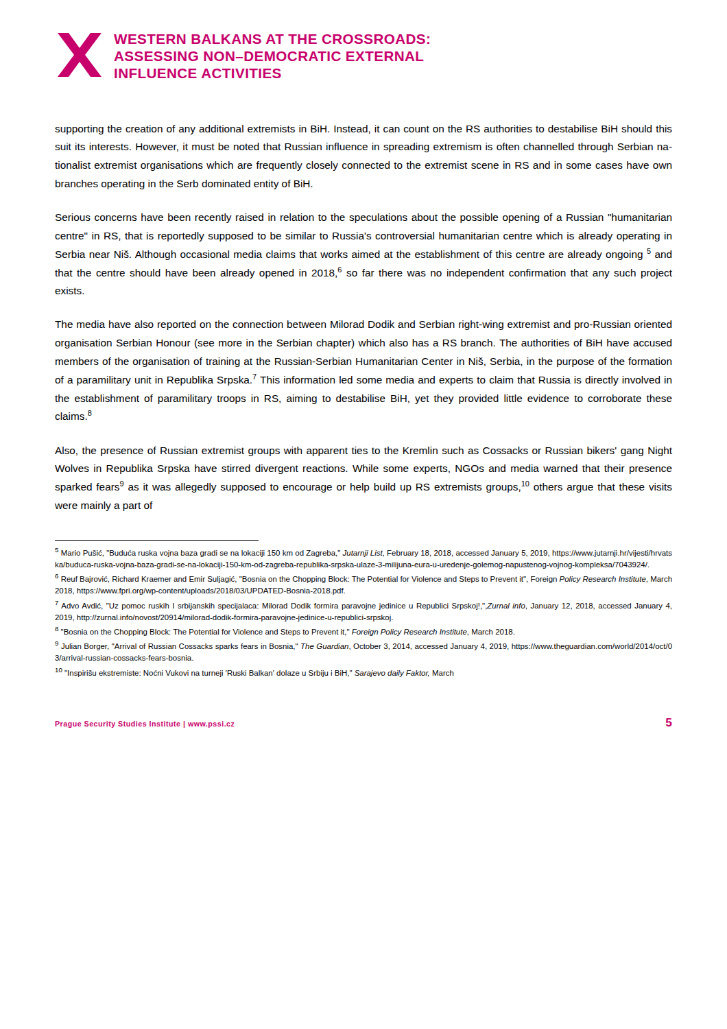Western Balkans at the Crossroads:
Assessing Non–Democratic External
Influence Activities
supporting the creation of any additional extremists in BiH. Instead, it can count on the RS authorities to destabilise BiH should this suit its interests. However, it must be noted that Russian influence in spreading extremism is often channelled through Serbian nationalist extremist organisations which are frequently closely connected to the extremist scene in RS and in some cases have own branches operating in the Serb dominated entity of BiH.
Serious concerns have been recently raised in relation to the speculations about the possible opening of a Russian "humanitarian centre" in RS, that is reportedly supposed to be similar to Russia's controversial humanitarian centre which is already operating in Serbia near Niš. Although occasional media claims that works aimed at the establishment of this centre are already ongoing 5 and that the centre should have been already opened in 2018,6 so far there was no independent confirmation that any such project exists.
The media have also reported on the connection between Milorad Dodik and Serbian right-wing extremist and pro-Russian oriented organisation Serbian Honour (see more in the Serbian chapter) which also has a RS branch. The authorities of BiH have accused members of the organisation of training at the Russian-Serbian Humanitarian Center in Niš, Serbia, in the purpose of the formation of a paramilitary unit in Republika Srpska.7 This information led some media and experts to claim that Russia is directly involved in the establishment of paramilitary troops in RS, aiming to destabilise BiH, yet they provided little evidence to corroborate these claims.8
Also, the presence of Russian extremist groups with apparent ties to the Kremlin such as Cossacks or Russian bikers' gang Night Wolves in Republika Srpska have stirred divergent reactions. While some experts, NGOs and media warned that their presence sparked fears9 as it was allegedly supposed to encourage or help build up RS extremists groups,10 others argue that these visits were mainly a part of
5 Mario Pušić, "Buduća ruska vojna baza gradi se na lokaciji 150 km od Zagreba," Jutarnji List, February 18, 2018, accessed January 5, 2019, https://www.jutarnji.hr/vijesti/hrvatska/buduca-ruska-vojna-baza-gradi-se-na-lokaciji-150-km-od-zagreba-republika-srpska-ulaze-3-milijuna-eura-u-uredenje-golemog-napustenog-vojnog-kompleksa/7043924/.
6 Reuf Bajrović, Richard Kraemer and Emir Suljagić, "Bosnia on the Chopping Block: The Potential for Violence and Steps to Prevent it", Foreign Policy Research Institute, March 2018, https://www.fpri.org/wp-content/uploads/2018/03/UPDATED-Bosnia-2018.pdf.
7 Advo Avdić, "Uz pomoc ruskih I srbijanskih specijalaca: Milorad Dodik formira paravojne jedinice u Republici Srpskoj!,",Zurnal info, January 12, 2018, accessed January 4, 2019, http://zurnal.info/novost/20914/milorad-dodik-formira-paravojne-jedinice-u-republici-srpskoj.
8 "Bosnia on the Chopping Block: The Potential for Violence and Steps to Prevent it," Foreign Policy Research Institute, March 2018.
9 Julian Borger, "Arrival of Russian Cossacks sparks fears in Bosnia," The Guardian, October 3, 2014, accessed January 4, 2019, https://www.theguardian.com/world/2014/oct/03/arrival-russian-cossacks-fears-bosnia.
10 "Inspirišu ekstremiste: Noćni Vukovi na turneji 'Ruski Balkan' dolaze u Srbiju i BiH," Sarajevo daily Faktor, March
Prague Security Studies Institute | www.pssi.cz
5